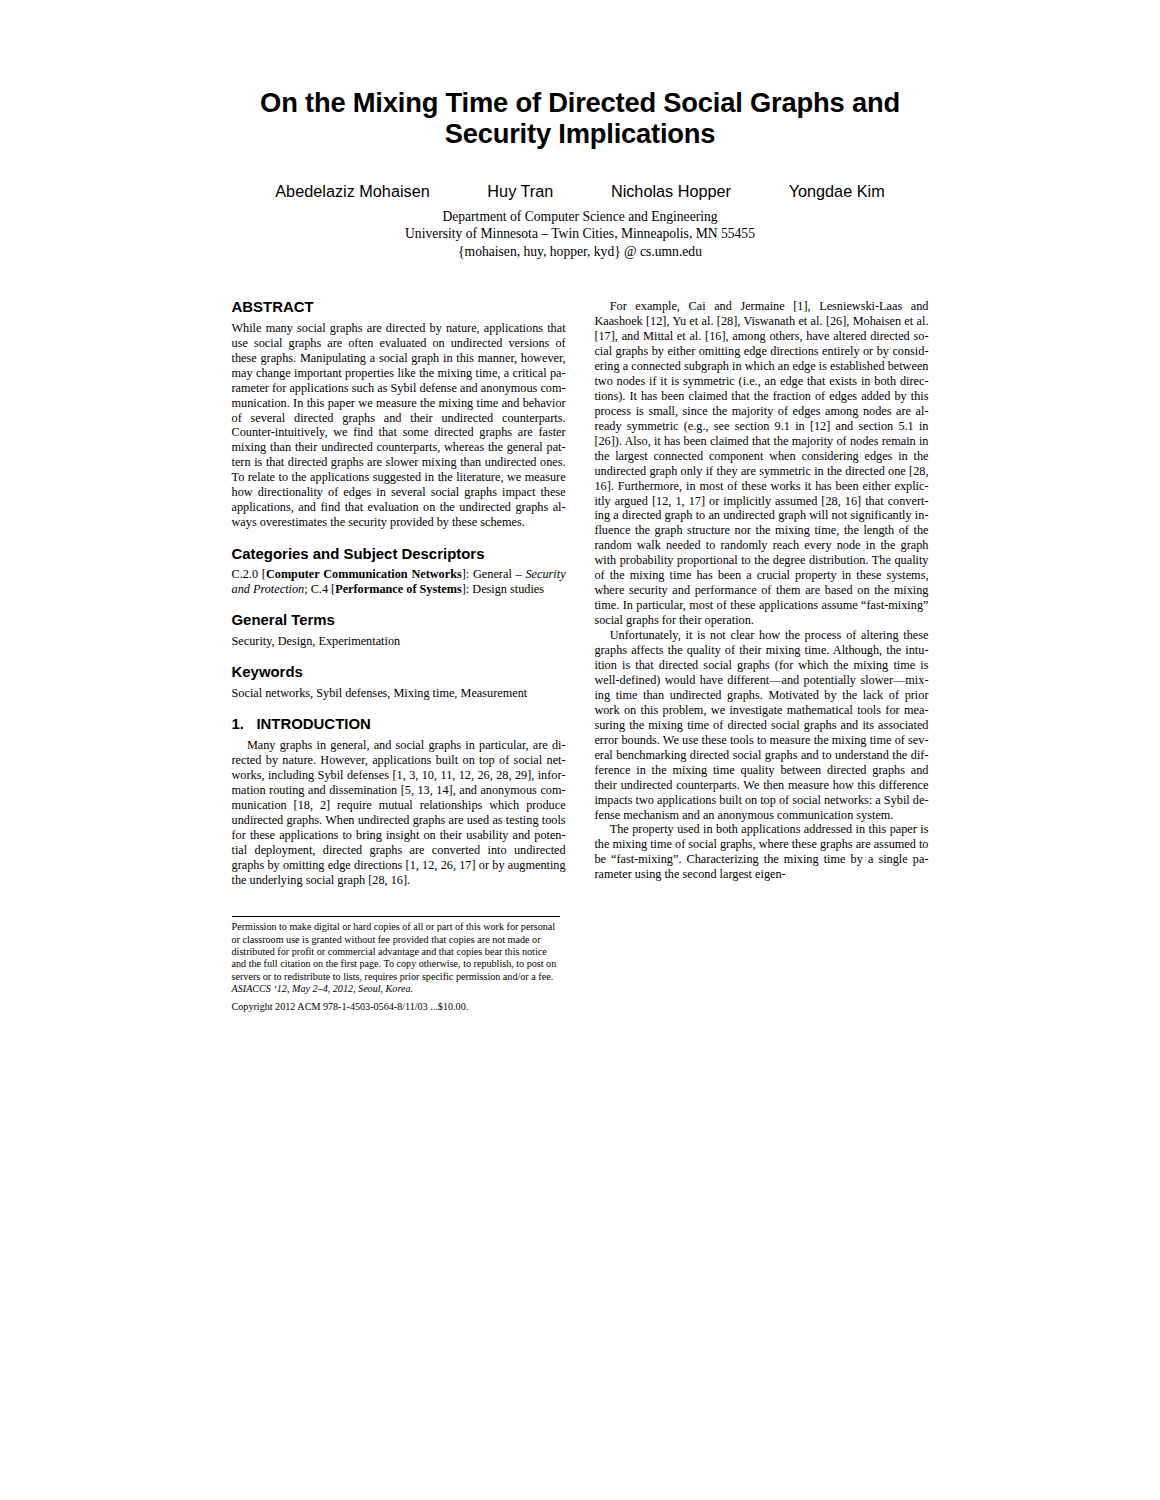On the Mixing Time of Directed Social Graphs and Security Implications
| Abedelaziz Mohaisen | Huy Tran | Nicholas Hopper | Yongdae Kim |
Department of Computer Science and Engineering
University of Minnesota – Twin Cities, Minneapolis, MN 55455
{mohaisen, huy, hopper, kyd} @ cs.umn.edu
ABSTRACT
While many social graphs are directed by nature, applications that use social graphs are often evaluated on undirected versions of these graphs. Manipulating a social graph in this manner, however, may change important properties like the mixing time, a critical parameter for applications such as Sybil defense and anonymous communication. In this paper we measure the mixing time and behavior of several directed graphs and their undirected counterparts. Counter-intuitively, we find that some directed graphs are faster mixing than their undirected counterparts, whereas the general pattern is that directed graphs are slower mixing than undirected ones. To relate to the applications suggested in the literature, we measure how directionality of edges in several social graphs impact these applications, and find that evaluation on the undirected graphs always overestimates the security provided by these schemes.
Categories and Subject Descriptors
C.2.0 [Computer Communication Networks]: General – Security and Protection; C.4 [Performance of Systems]: Design studies
General Terms
Security, Design, Experimentation
Keywords
Social networks, Sybil defenses, Mixing time, Measurement
1. INTRODUCTION
Many graphs in general, and social graphs in particular, are directed by nature. However, applications built on top of social networks, including Sybil defenses [1, 3, 10, 11, 12, 26, 28, 29], information routing and dissemination [5, 13, 14], and anonymous communication [18, 2] require mutual relationships which produce undirected graphs. When undirected graphs are used as testing tools for these applications to bring insight on their usability and potential deployment, directed graphs are converted into undirected graphs by omitting edge directions [1, 12, 26, 17] or by augmenting the underlying social graph [28, 16].
For example, Cai and Jermaine [1], Lesniewski-Laas and Kaashoek [12], Yu et al. [28], Viswanath et al. [26], Mohaisen et al. [17], and Mittal et al. [16], among others, have altered directed social graphs by either omitting edge directions entirely or by considering a connected subgraph in which an edge is established between two nodes if it is symmetric (i.e., an edge that exists in both directions). It has been claimed that the fraction of edges added by this process is small, since the majority of edges among nodes are already symmetric (e.g., see section 9.1 in [12] and section 5.1 in [26]). Also, it has been claimed that the majority of nodes remain in the largest connected component when considering edges in the undirected graph only if they are symmetric in the directed one [28, 16]. Furthermore, in most of these works it has been either explicitly argued [12, 1, 17] or implicitly assumed [28, 16] that converting a directed graph to an undirected graph will not significantly influence the graph structure nor the mixing time, the length of the random walk needed to randomly reach every node in the graph with probability proportional to the degree distribution. The quality of the mixing time has been a crucial property in these systems, where security and performance of them are based on the mixing time. In particular, most of these applications assume “fast-mixing” social graphs for their operation.
Unfortunately, it is not clear how the process of altering these graphs affects the quality of their mixing time. Although, the intuition is that directed social graphs (for which the mixing time is well-defined) would have different—and potentially slower—mixing time than undirected graphs. Motivated by the lack of prior work on this problem, we investigate mathematical tools for measuring the mixing time of directed social graphs and its associated error bounds. We use these tools to measure the mixing time of several benchmarking directed social graphs and to understand the difference in the mixing time quality between directed graphs and their undirected counterparts. We then measure how this difference impacts two applications built on top of social networks: a Sybil defense mechanism and an anonymous communication system.
The property used in both applications addressed in this paper is the mixing time of social graphs, where these graphs are assumed to be “fast-mixing”. Characterizing the mixing time by a single parameter using the second largest eigen-
Permission to make digital or hard copies of all or part of this work for personal or classroom use is granted without fee provided that copies are not made or distributed for profit or commercial advantage and that copies bear this notice and the full citation on the first page. To copy otherwise, to republish, to post on servers or to redistribute to lists, requires prior specific permission and/or a fee.
ASIACCS ‘12, May 2–4, 2012, Seoul, Korea.
Copyright 2012 ACM 978-1-4503-0564-8/11/03 ...$10.00.